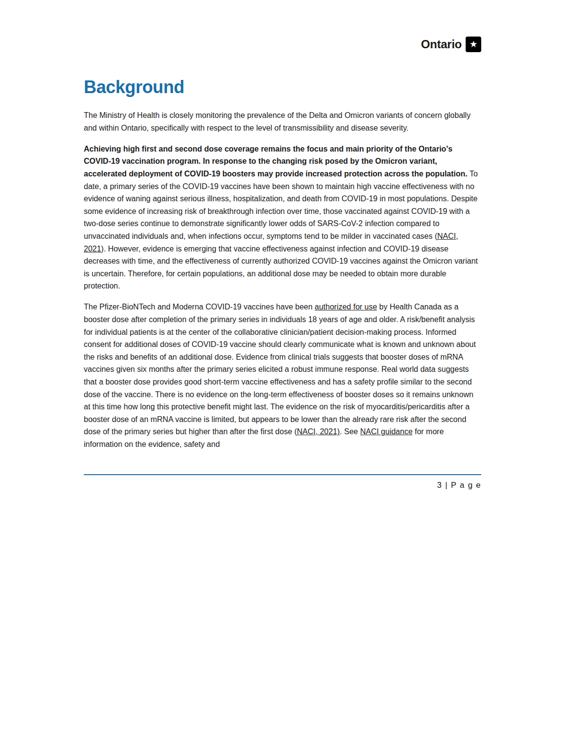Ontario ★
Background
The Ministry of Health is closely monitoring the prevalence of the Delta and Omicron variants of concern globally and within Ontario, specifically with respect to the level of transmissibility and disease severity.
Achieving high first and second dose coverage remains the focus and main priority of the Ontario's COVID-19 vaccination program. In response to the changing risk posed by the Omicron variant, accelerated deployment of COVID-19 boosters may provide increased protection across the population. To date, a primary series of the COVID-19 vaccines have been shown to maintain high vaccine effectiveness with no evidence of waning against serious illness, hospitalization, and death from COVID-19 in most populations. Despite some evidence of increasing risk of breakthrough infection over time, those vaccinated against COVID-19 with a two-dose series continue to demonstrate significantly lower odds of SARS-CoV-2 infection compared to unvaccinated individuals and, when infections occur, symptoms tend to be milder in vaccinated cases (NACI, 2021). However, evidence is emerging that vaccine effectiveness against infection and COVID-19 disease decreases with time, and the effectiveness of currently authorized COVID-19 vaccines against the Omicron variant is uncertain. Therefore, for certain populations, an additional dose may be needed to obtain more durable protection.
The Pfizer-BioNTech and Moderna COVID-19 vaccines have been authorized for use by Health Canada as a booster dose after completion of the primary series in individuals 18 years of age and older. A risk/benefit analysis for individual patients is at the center of the collaborative clinician/patient decision-making process. Informed consent for additional doses of COVID-19 vaccine should clearly communicate what is known and unknown about the risks and benefits of an additional dose. Evidence from clinical trials suggests that booster doses of mRNA vaccines given six months after the primary series elicited a robust immune response. Real world data suggests that a booster dose provides good short-term vaccine effectiveness and has a safety profile similar to the second dose of the vaccine. There is no evidence on the long-term effectiveness of booster doses so it remains unknown at this time how long this protective benefit might last. The evidence on the risk of myocarditis/pericarditis after a booster dose of an mRNA vaccine is limited, but appears to be lower than the already rare risk after the second dose of the primary series but higher than after the first dose (NACI, 2021). See NACI guidance for more information on the evidence, safety and
3 | P a g e